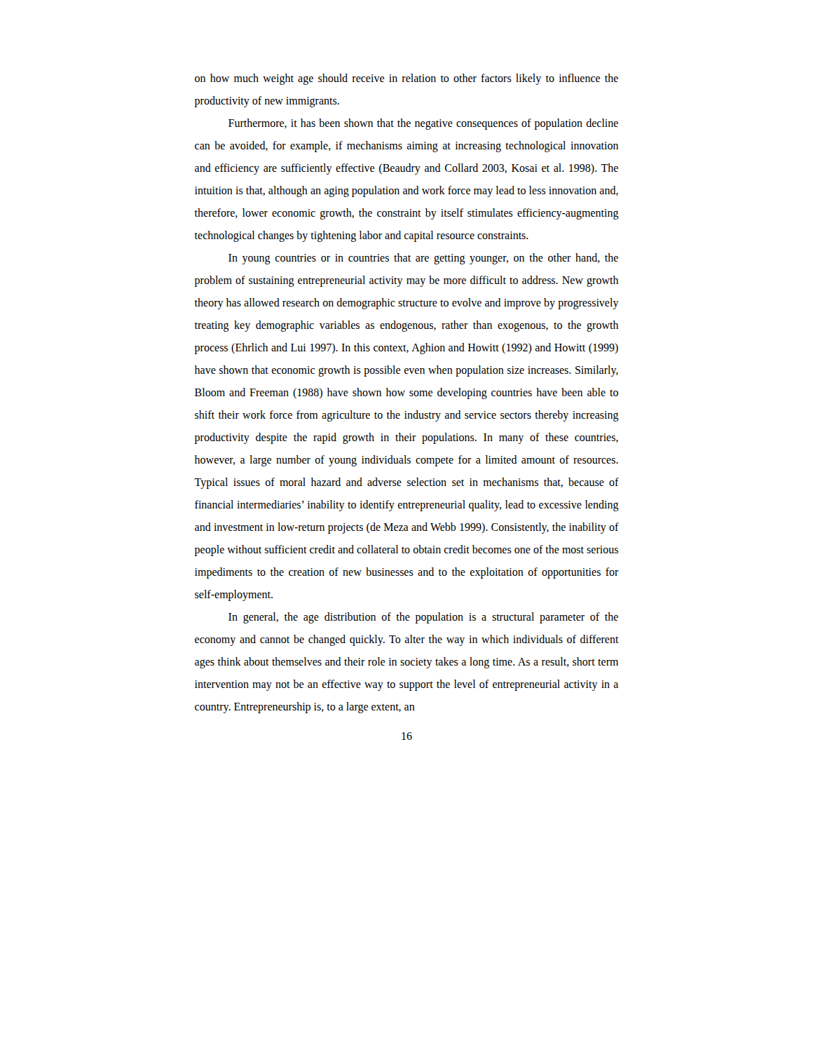on how much weight age should receive in relation to other factors likely to influence the productivity of new immigrants.
Furthermore, it has been shown that the negative consequences of population decline can be avoided, for example, if mechanisms aiming at increasing technological innovation and efficiency are sufficiently effective (Beaudry and Collard 2003, Kosai et al. 1998). The intuition is that, although an aging population and work force may lead to less innovation and, therefore, lower economic growth, the constraint by itself stimulates efficiency-augmenting technological changes by tightening labor and capital resource constraints.
In young countries or in countries that are getting younger, on the other hand, the problem of sustaining entrepreneurial activity may be more difficult to address. New growth theory has allowed research on demographic structure to evolve and improve by progressively treating key demographic variables as endogenous, rather than exogenous, to the growth process (Ehrlich and Lui 1997). In this context, Aghion and Howitt (1992) and Howitt (1999) have shown that economic growth is possible even when population size increases. Similarly, Bloom and Freeman (1988) have shown how some developing countries have been able to shift their work force from agriculture to the industry and service sectors thereby increasing productivity despite the rapid growth in their populations. In many of these countries, however, a large number of young individuals compete for a limited amount of resources. Typical issues of moral hazard and adverse selection set in mechanisms that, because of financial intermediaries’ inability to identify entrepreneurial quality, lead to excessive lending and investment in low-return projects (de Meza and Webb 1999). Consistently, the inability of people without sufficient credit and collateral to obtain credit becomes one of the most serious impediments to the creation of new businesses and to the exploitation of opportunities for self-employment.
In general, the age distribution of the population is a structural parameter of the economy and cannot be changed quickly. To alter the way in which individuals of different ages think about themselves and their role in society takes a long time. As a result, short term intervention may not be an effective way to support the level of entrepreneurial activity in a country. Entrepreneurship is, to a large extent, an
16